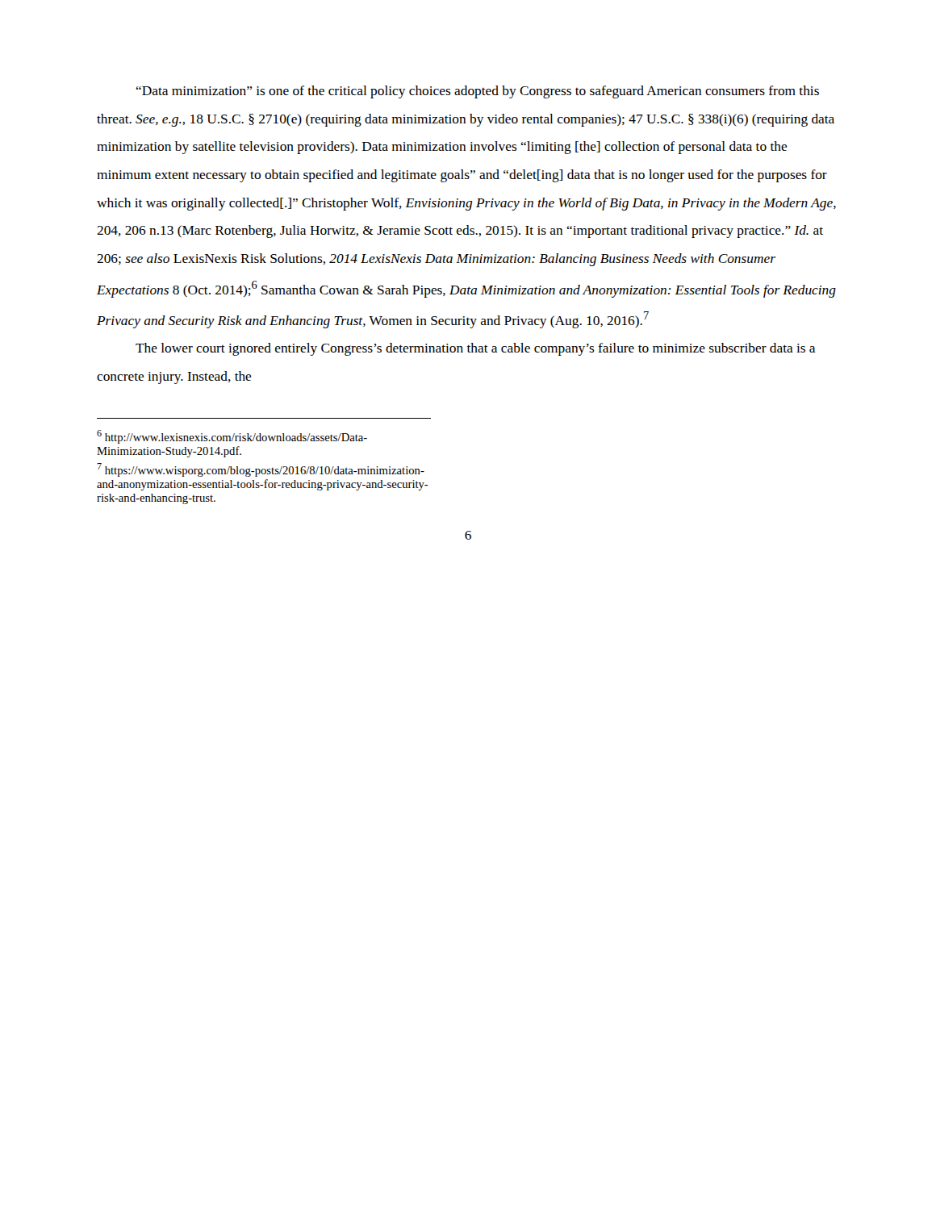“Data minimization” is one of the critical policy choices adopted by Congress to safeguard American consumers from this threat. See, e.g., 18 U.S.C. § 2710(e) (requiring data minimization by video rental companies); 47 U.S.C. § 338(i)(6) (requiring data minimization by satellite television providers). Data minimization involves “limiting [the] collection of personal data to the minimum extent necessary to obtain specified and legitimate goals” and “delet[ing] data that is no longer used for the purposes for which it was originally collected[.]” Christopher Wolf, Envisioning Privacy in the World of Big Data, in Privacy in the Modern Age, 204, 206 n.13 (Marc Rotenberg, Julia Horwitz, & Jeramie Scott eds., 2015). It is an “important traditional privacy practice.” Id. at 206; see also LexisNexis Risk Solutions, 2014 LexisNexis Data Minimization: Balancing Business Needs with Consumer Expectations 8 (Oct. 2014);6 Samantha Cowan & Sarah Pipes, Data Minimization and Anonymization: Essential Tools for Reducing Privacy and Security Risk and Enhancing Trust, Women in Security and Privacy (Aug. 10, 2016).7
The lower court ignored entirely Congress’s determination that a cable company’s failure to minimize subscriber data is a concrete injury. Instead, the
6 http://www.lexisnexis.com/risk/downloads/assets/Data-Minimization-Study-2014.pdf.
7 https://www.wisporg.com/blog-posts/2016/8/10/data-minimization-and-anonymization-essential-tools-for-reducing-privacy-and-security-risk-and-enhancing-trust.
6